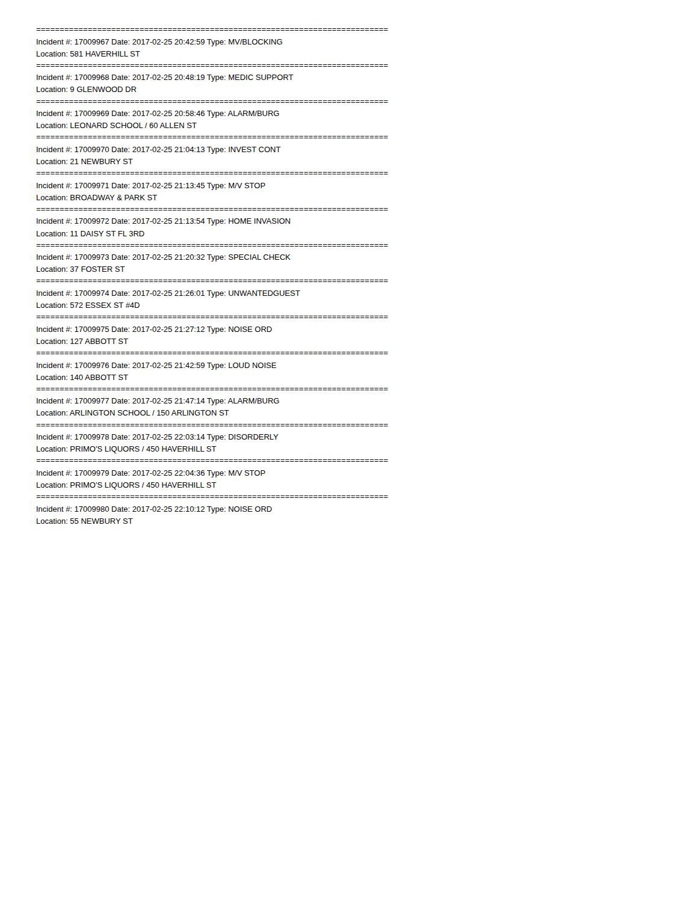===========================================================================
Incident #: 17009967 Date: 2017-02-25 20:42:59 Type: MV/BLOCKING
Location: 581 HAVERHILL ST
===========================================================================
Incident #: 17009968 Date: 2017-02-25 20:48:19 Type: MEDIC SUPPORT
Location: 9 GLENWOOD DR
===========================================================================
Incident #: 17009969 Date: 2017-02-25 20:58:46 Type: ALARM/BURG
Location: LEONARD SCHOOL / 60 ALLEN ST
===========================================================================
Incident #: 17009970 Date: 2017-02-25 21:04:13 Type: INVEST CONT
Location: 21 NEWBURY ST
===========================================================================
Incident #: 17009971 Date: 2017-02-25 21:13:45 Type: M/V STOP
Location: BROADWAY & PARK ST
===========================================================================
Incident #: 17009972 Date: 2017-02-25 21:13:54 Type: HOME INVASION
Location: 11 DAISY ST FL 3RD
===========================================================================
Incident #: 17009973 Date: 2017-02-25 21:20:32 Type: SPECIAL CHECK
Location: 37 FOSTER ST
===========================================================================
Incident #: 17009974 Date: 2017-02-25 21:26:01 Type: UNWANTEDGUEST
Location: 572 ESSEX ST #4D
===========================================================================
Incident #: 17009975 Date: 2017-02-25 21:27:12 Type: NOISE ORD
Location: 127 ABBOTT ST
===========================================================================
Incident #: 17009976 Date: 2017-02-25 21:42:59 Type: LOUD NOISE
Location: 140 ABBOTT ST
===========================================================================
Incident #: 17009977 Date: 2017-02-25 21:47:14 Type: ALARM/BURG
Location: ARLINGTON SCHOOL / 150 ARLINGTON ST
===========================================================================
Incident #: 17009978 Date: 2017-02-25 22:03:14 Type: DISORDERLY
Location: PRIMO'S LIQUORS / 450 HAVERHILL ST
===========================================================================
Incident #: 17009979 Date: 2017-02-25 22:04:36 Type: M/V STOP
Location: PRIMO'S LIQUORS / 450 HAVERHILL ST
===========================================================================
Incident #: 17009980 Date: 2017-02-25 22:10:12 Type: NOISE ORD
Location: 55 NEWBURY ST